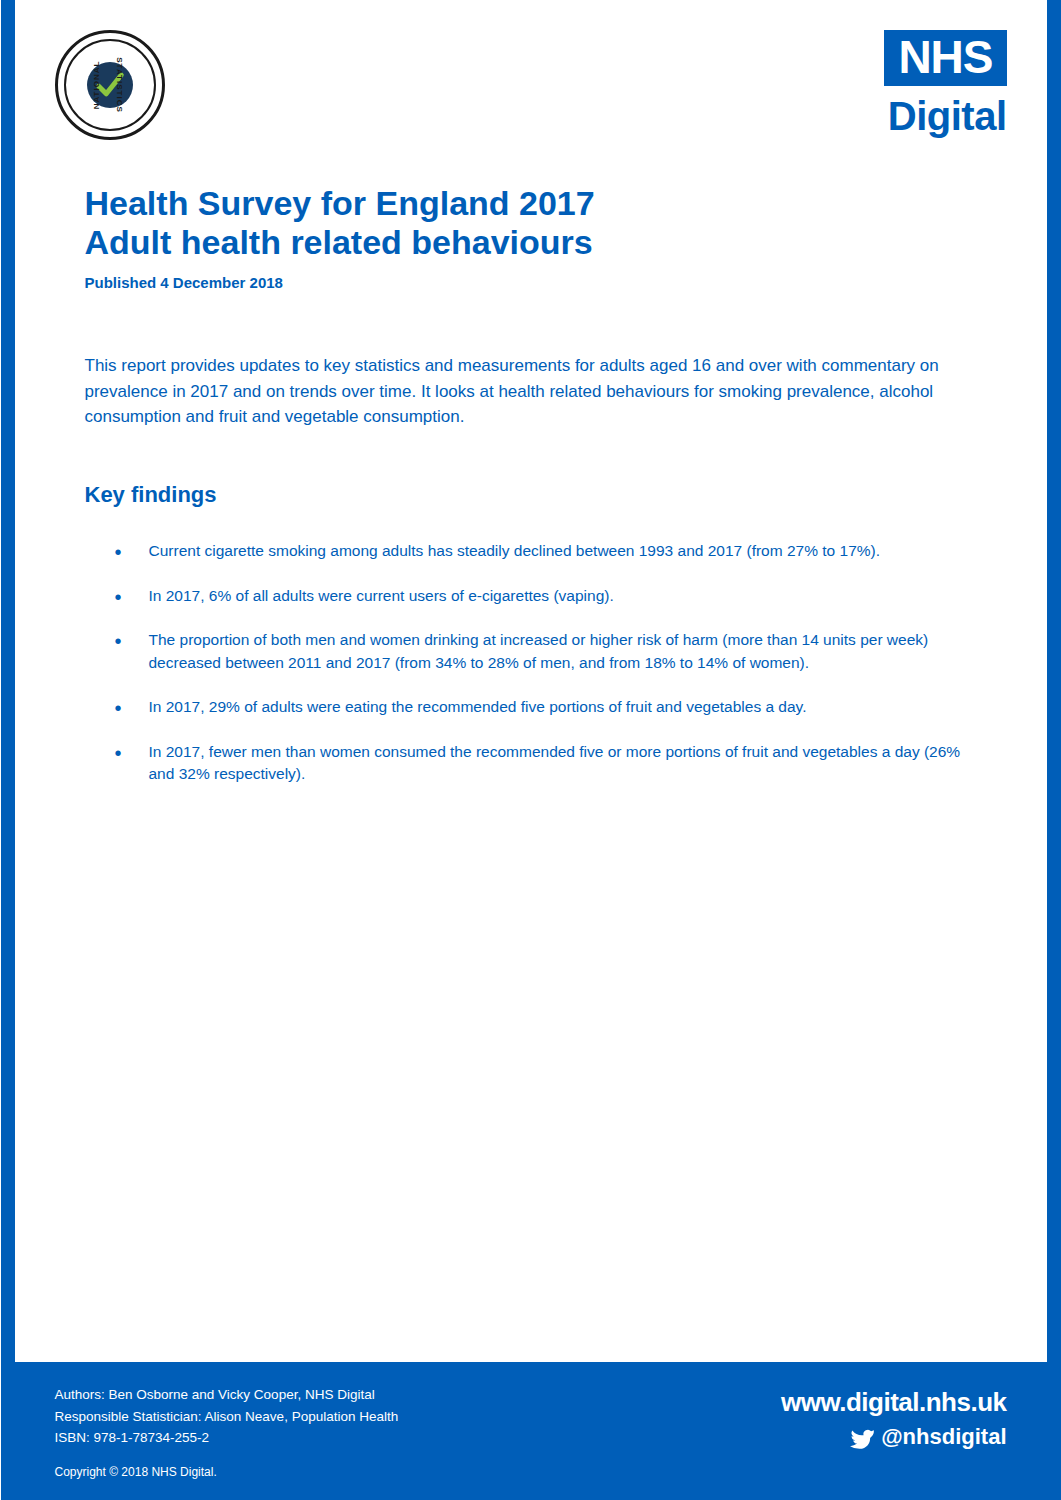National Statistics
NHS
Digital
Health Survey for England 2017
Adult health related behaviours
Published 4 December 2018
This report provides updates to key statistics and measurements for adults aged 16 and over with commentary on prevalence in 2017 and on trends over time. It looks at health related behaviours for smoking prevalence, alcohol consumption and fruit and vegetable consumption.
Key findings
Current cigarette smoking among adults has steadily declined between 1993 and 2017 (from 27% to 17%).
In 2017, 6% of all adults were current users of e-cigarettes (vaping).
The proportion of both men and women drinking at increased or higher risk of harm (more than 14 units per week) decreased between 2011 and 2017 (from 34% to 28% of men, and from 18% to 14% of women).
In 2017, 29% of adults were eating the recommended five portions of fruit and vegetables a day.
In 2017, fewer men than women consumed the recommended five or more portions of fruit and vegetables a day (26% and 32% respectively).
Authors: Ben Osborne and Vicky Cooper, NHS Digital
Responsible Statistician: Alison Neave, Population Health
ISBN: 978-1-78734-255-2
Copyright © 2018 NHS Digital.
www.digital.nhs.uk
@nhsdigital